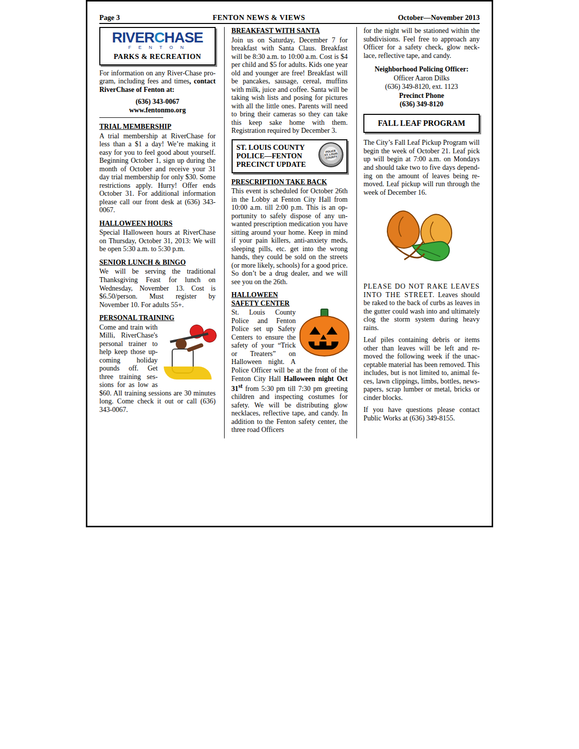Page 3
FENTON NEWS & VIEWS
October—November 2013
RIVERCHASE
F E N T O N
PARKS & RECREATION
For information on any River-Chase program, including fees and times, contact RiverChase of Fenton at:
(636) 343-0067
www.fentonmo.org
TRIAL MEMBERSHIP
A trial membership at RiverChase for less than a $1 a day! We’re making it easy for you to feel good about yourself. Beginning October 1, sign up during the month of October and receive your 31 day trial membership for only $30. Some restrictions apply. Hurry! Offer ends October 31. For additional information please call our front desk at (636) 343-0067.
HALLOWEEN HOURS
Special Halloween hours at RiverChase on Thursday, October 31, 2013: We will be open 5:30 a.m. to 5:30 p.m.
SENIOR LUNCH & BINGO
We will be serving the traditional Thanksgiving Feast for lunch on Wednesday, November 13. Cost is $6.50/person. Must register by November 10. For adults 55+.
PERSONAL TRAINING
Come and train with Milli, RiverChase's personal trainer to help keep those upcoming holiday pounds off. Get three training sessions for as low as $60. All training sessions are 30 minutes long. Come check it out or call (636) 343-0067.
BREAKFAST WITH SANTA
Join us on Saturday, December 7 for breakfast with Santa Claus. Breakfast will be 8:30 a.m. to 10:00 a.m. Cost is $4 per child and $5 for adults. Kids one year old and younger are free! Breakfast will be pancakes, sausage, cereal, muffins with milk, juice and coffee. Santa will be taking wish lists and posing for pictures with all the little ones. Parents will need to bring their cameras so they can take this keep sake home with them. Registration required by December 3.
POLICE
ST. LOUIS
COUNTY
ST. LOUIS COUNTY
POLICE—FENTON
PRECINCT UPDATE
PRESCRIPTION TAKE BACK
This event is scheduled for October 26th in the Lobby at Fenton City Hall from 10:00 a.m. till 2:00 p.m. This is an opportunity to safely dispose of any unwanted prescription medication you have sitting around your home. Keep in mind if your pain killers, anti-anxiety meds, sleeping pills, etc. get into the wrong hands, they could be sold on the streets (or more likely, schools) for a good price. So don’t be a drug dealer, and we will see you on the 26th.
HALLOWEEN
SAFETY CENTER
St. Louis County Police and Fenton Police set up Safety Centers to ensure the safety of your “Trick or Treaters” on Halloween night. A Police Officer will be at the front of the Fenton City Hall Halloween night Oct 31st from 5:30 pm till 7:30 pm greeting children and inspecting costumes for safety. We will be distributing glow necklaces, reflective tape, and candy. In addition to the Fenton safety center, the three road Officers
for the night will be stationed within the subdivisions. Feel free to approach any Officer for a safety check, glow necklace, reflective tape, and candy.
Neighborhood Policing Officer:
Officer Aaron Dilks
(636) 349-8120, ext. 1123
Precinct Phone
(636) 349-8120
FALL LEAF PROGRAM
The City’s Fall Leaf Pickup Program will begin the week of October 21. Leaf pick up will begin at 7:00 a.m. on Mondays and should take two to five days depending on the amount of leaves being removed. Leaf pickup will run through the week of December 16.
PLEASE DO NOT RAKE LEAVES INTO THE STREET. Leaves should be raked to the back of curbs as leaves in the gutter could wash into and ultimately clog the storm system during heavy rains.
Leaf piles containing debris or items other than leaves will be left and removed the following week if the unacceptable material has been removed. This includes, but is not limited to, animal feces, lawn clippings, limbs, bottles, newspapers, scrap lumber or metal, bricks or cinder blocks.
If you have questions please contact Public Works at (636) 349-8155.